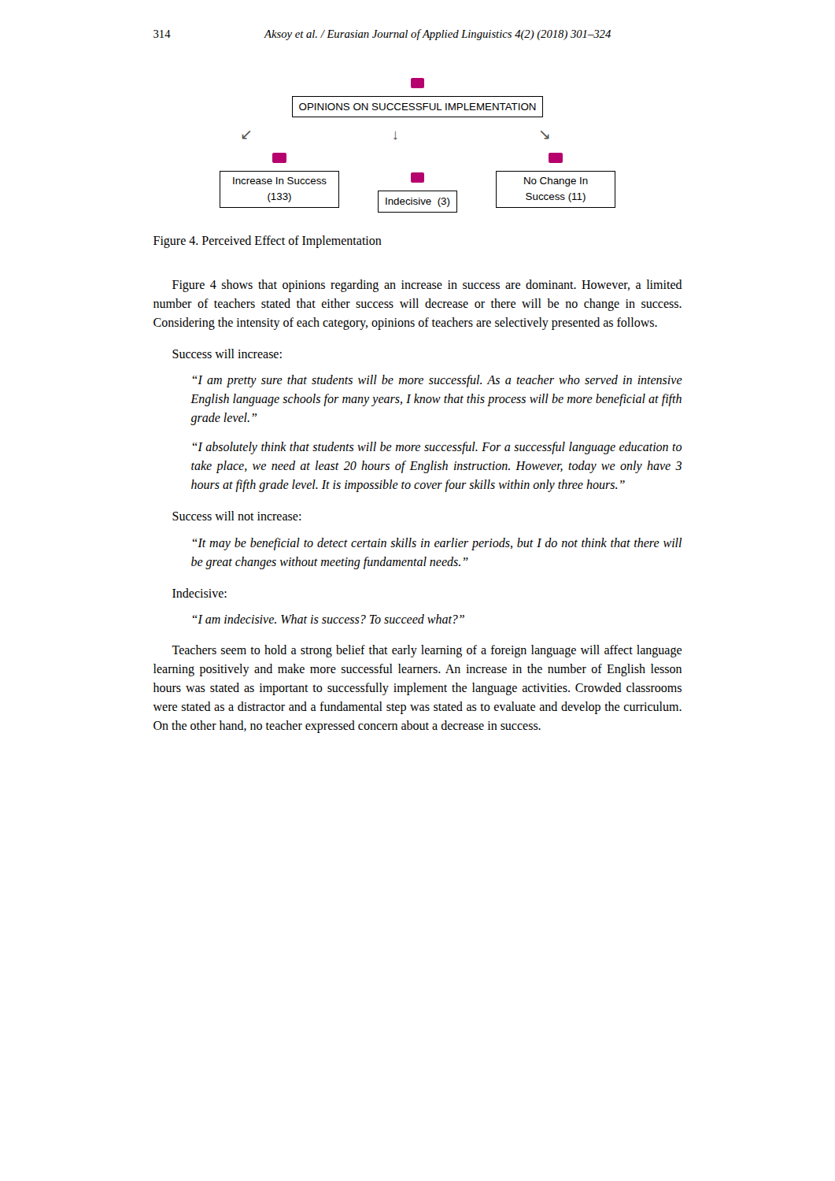314 Aksoy et al. / Eurasian Journal of Applied Linguistics 4(2) (2018) 301–324
OPINIONS ON SUCCESSFUL IMPLEMENTATION
↙ ↓ ↘
Increase In Success (133)
Indecisive (3)
No Change In Success (11)
Figure 4. Perceived Effect of Implementation
Figure 4 shows that opinions regarding an increase in success are dominant. However, a limited number of teachers stated that either success will decrease or there will be no change in success. Considering the intensity of each category, opinions of teachers are selectively presented as follows.
Success will increase:
“I am pretty sure that students will be more successful. As a teacher who served in intensive English language schools for many years, I know that this process will be more beneficial at fifth grade level.”
“I absolutely think that students will be more successful. For a successful language education to take place, we need at least 20 hours of English instruction. However, today we only have 3 hours at fifth grade level. It is impossible to cover four skills within only three hours.”
Success will not increase:
“It may be beneficial to detect certain skills in earlier periods, but I do not think that there will be great changes without meeting fundamental needs.”
Indecisive:
“I am indecisive. What is success? To succeed what?”
Teachers seem to hold a strong belief that early learning of a foreign language will affect language learning positively and make more successful learners. An increase in the number of English lesson hours was stated as important to successfully implement the language activities. Crowded classrooms were stated as a distractor and a fundamental step was stated as to evaluate and develop the curriculum. On the other hand, no teacher expressed concern about a decrease in success.